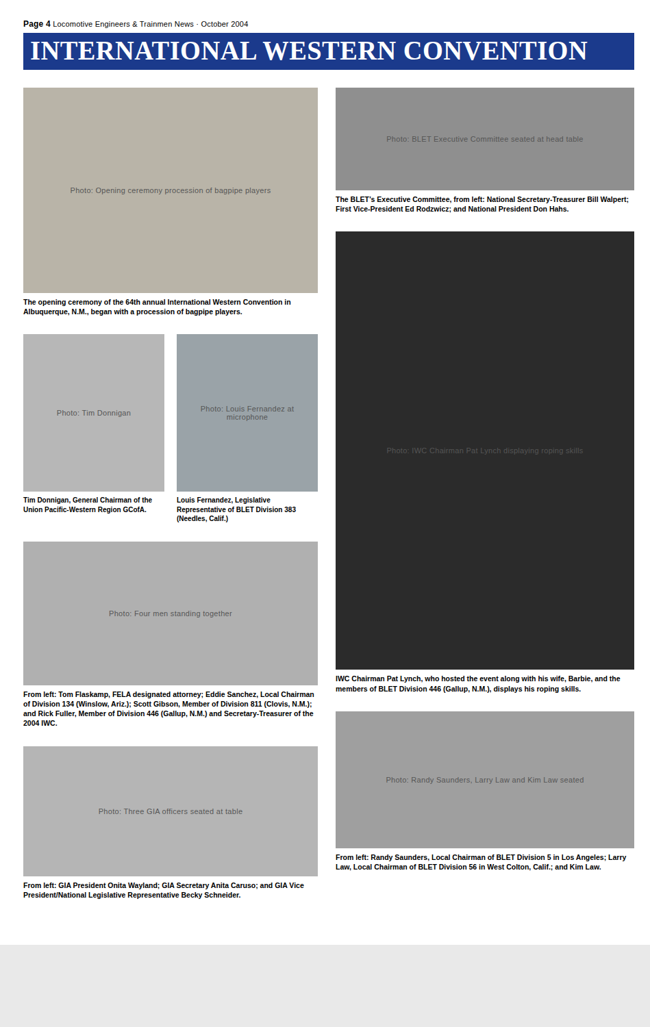Page 4 Locomotive Engineers & Trainmen News · October 2004
INTERNATIONAL WESTERN CONVENTION
The opening ceremony of the 64th annual International Western Convention in Albuquerque, N.M., began with a procession of bagpipe players.
Tim Donnigan, General Chairman of the Union Pacific-Western Region GCofA.
Louis Fernandez, Legislative Representative of BLET Division 383 (Needles, Calif.)
From left: Tom Flaskamp, FELA designated attorney; Eddie Sanchez, Local Chairman of Division 134 (Winslow, Ariz.); Scott Gibson, Member of Division 811 (Clovis, N.M.); and Rick Fuller, Member of Division 446 (Gallup, N.M.) and Secretary-Treasurer of the 2004 IWC.
From left: GIA President Onita Wayland; GIA Secretary Anita Caruso; and GIA Vice President/National Legislative Representative Becky Schneider.
The BLET’s Executive Committee, from left: National Secretary-Treasurer Bill Walpert; First Vice-President Ed Rodzwicz; and National President Don Hahs.
IWC Chairman Pat Lynch, who hosted the event along with his wife, Barbie, and the members of BLET Division 446 (Gallup, N.M.), displays his roping skills.
From left: Randy Saunders, Local Chairman of BLET Division 5 in Los Angeles; Larry Law, Local Chairman of BLET Division 56 in West Colton, Calif.; and Kim Law.